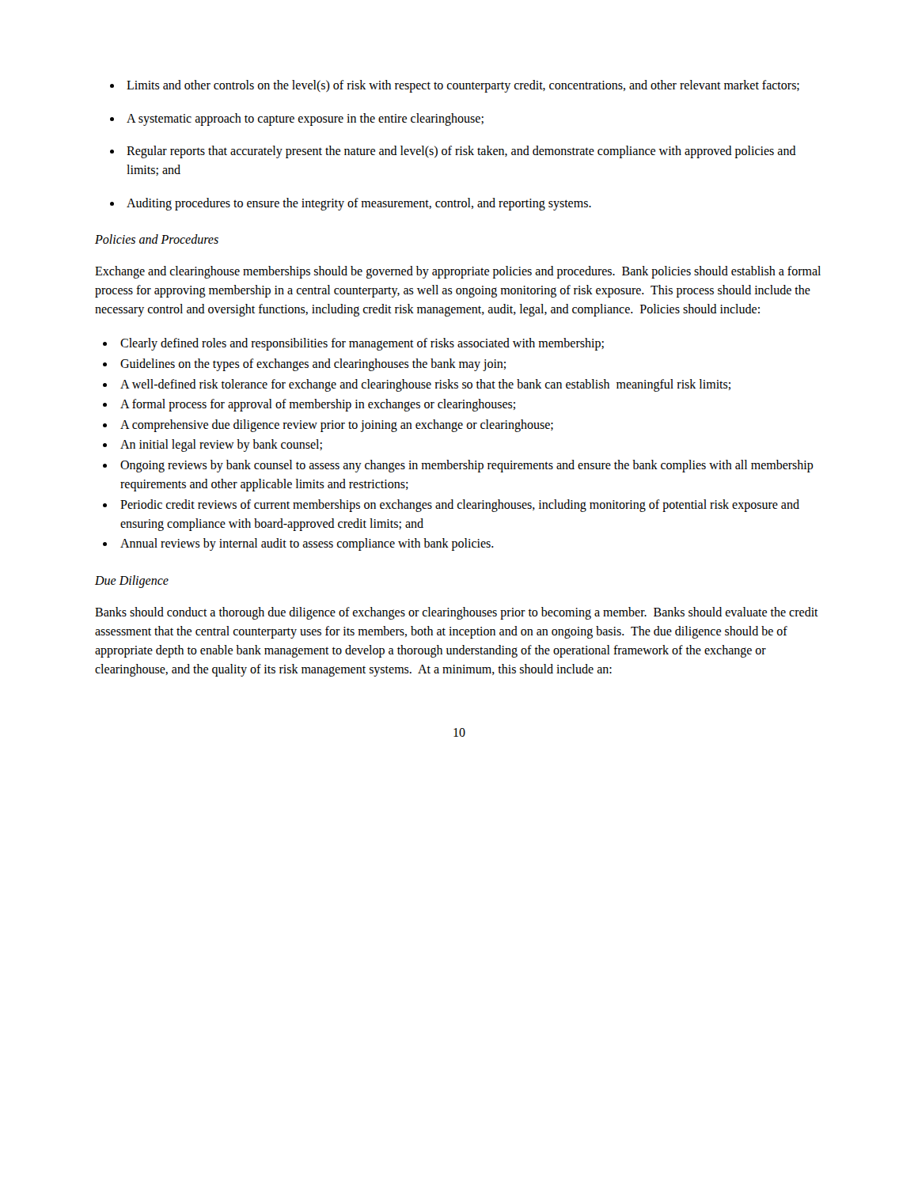Limits and other controls on the level(s) of risk with respect to counterparty credit, concentrations, and other relevant market factors;
A systematic approach to capture exposure in the entire clearinghouse;
Regular reports that accurately present the nature and level(s) of risk taken, and demonstrate compliance with approved policies and limits; and
Auditing procedures to ensure the integrity of measurement, control, and reporting systems.
Policies and Procedures
Exchange and clearinghouse memberships should be governed by appropriate policies and procedures. Bank policies should establish a formal process for approving membership in a central counterparty, as well as ongoing monitoring of risk exposure. This process should include the necessary control and oversight functions, including credit risk management, audit, legal, and compliance. Policies should include:
Clearly defined roles and responsibilities for management of risks associated with membership;
Guidelines on the types of exchanges and clearinghouses the bank may join;
A well-defined risk tolerance for exchange and clearinghouse risks so that the bank can establish meaningful risk limits;
A formal process for approval of membership in exchanges or clearinghouses;
A comprehensive due diligence review prior to joining an exchange or clearinghouse;
An initial legal review by bank counsel;
Ongoing reviews by bank counsel to assess any changes in membership requirements and ensure the bank complies with all membership requirements and other applicable limits and restrictions;
Periodic credit reviews of current memberships on exchanges and clearinghouses, including monitoring of potential risk exposure and ensuring compliance with board-approved credit limits; and
Annual reviews by internal audit to assess compliance with bank policies.
Due Diligence
Banks should conduct a thorough due diligence of exchanges or clearinghouses prior to becoming a member. Banks should evaluate the credit assessment that the central counterparty uses for its members, both at inception and on an ongoing basis. The due diligence should be of appropriate depth to enable bank management to develop a thorough understanding of the operational framework of the exchange or clearinghouse, and the quality of its risk management systems. At a minimum, this should include an:
10